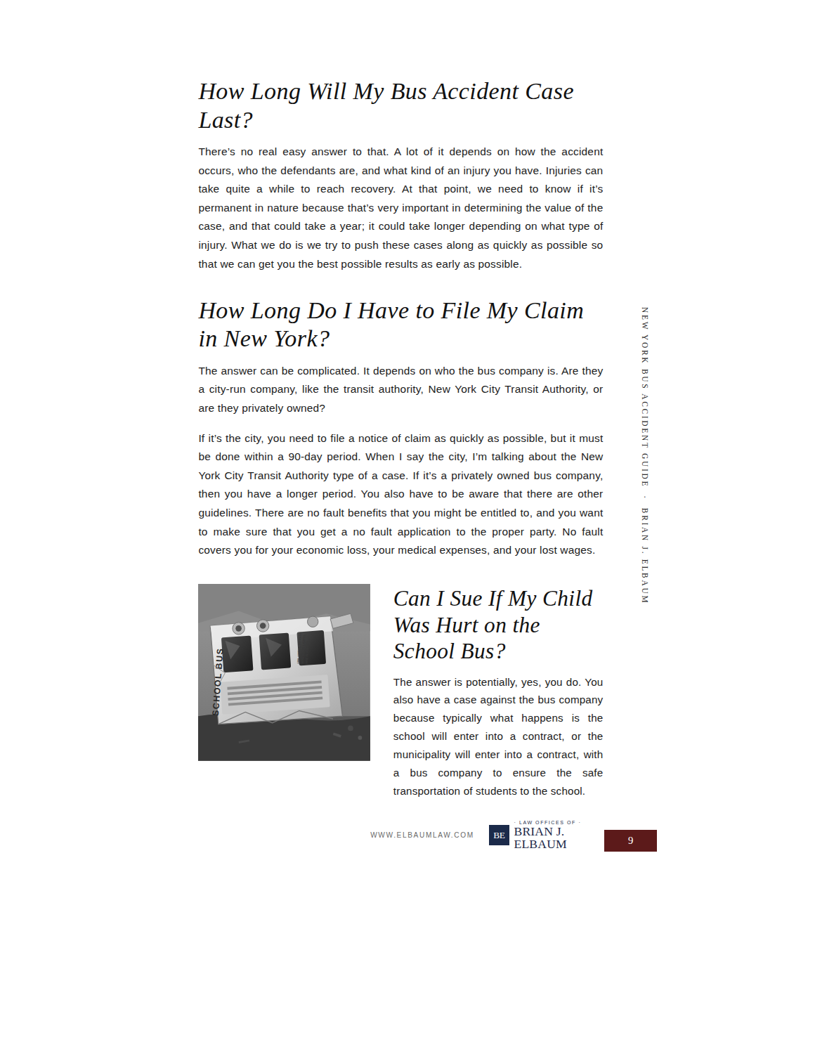New York Bus Accident Guide · Brian J. Elbaum
How Long Will My Bus Accident Case Last?
There’s no real easy answer to that. A lot of it depends on how the accident occurs, who the defendants are, and what kind of an injury you have. Injuries can take quite a while to reach recovery. At that point, we need to know if it’s permanent in nature because that’s very important in determining the value of the case, and that could take a year; it could take longer depending on what type of injury. What we do is we try to push these cases along as quickly as possible so that we can get you the best possible results as early as possible.
How Long Do I Have to File My Claim in New York?
The answer can be complicated. It depends on who the bus company is. Are they a city-run company, like the transit authority, New York City Transit Authority, or are they privately owned?
If it’s the city, you need to file a notice of claim as quickly as possible, but it must be done within a 90-day period. When I say the city, I’m talking about the New York City Transit Authority type of a case. If it’s a privately owned bus company, then you have a longer period. You also have to be aware that there are other guidelines. There are no fault benefits that you might be entitled to, and you want to make sure that you get a no fault application to the proper party. No fault covers you for your economic loss, your medical expenses, and your lost wages.
SCHOOL BUS UNLAWFUL TO PASS WHEN RED LIGHTS ARE FLASHING
Can I Sue If My Child Was Hurt on the School Bus?
The answer is potentially, yes, you do. You also have a case against the bus company because typically what happens is the school will enter into a contract, or the municipality will enter into a contract, with a bus company to ensure the safe transportation of students to the school.
www.elbaumlaw.com
BE
· LAW OFFICES OF · BRIAN J. ELBAUM
9